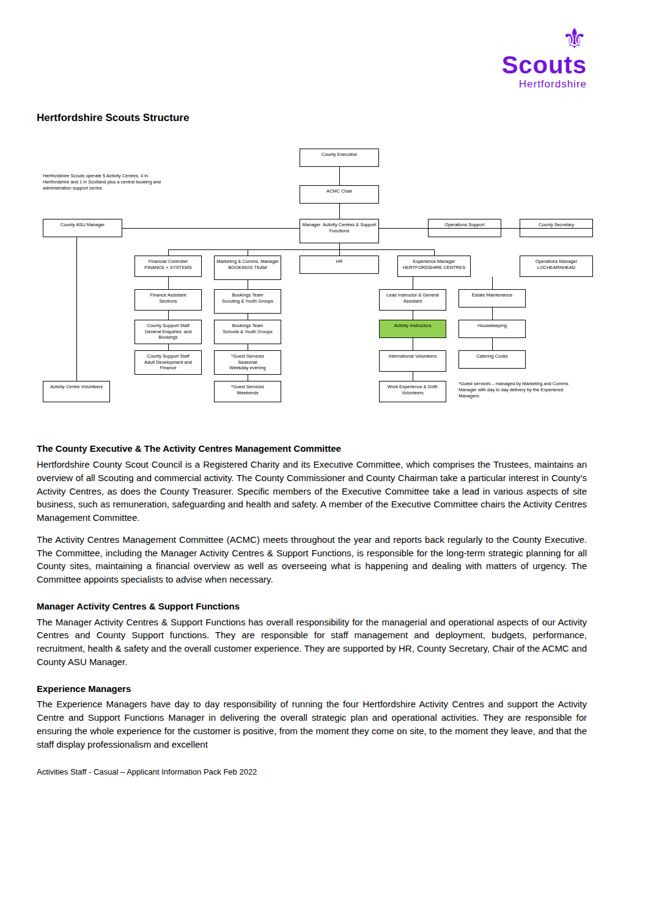⚜
Scouts
Hertfordshire
Hertfordshire Scouts Structure
Hertfordshire Scouts operate 5 Activity Centres, 4 in Hertfordshire and 1 in Scotland plus a central booking and administration support centre.
County Executive
ACMC Chair
Manager Activity Centres & Support Functions
Operations Support
County Secretary
County ASU Manager
Financial Controller
FINANCE + SYSTEMS
Marketing & Comms. Manager
BOOKINGS TEAM
HR
Experience Manager
HERTFORDSHIRE CENTRES
Operations Manager
LOCHEARNHEAD
Finance Assistant
Sections
Bookings Team
Scouting & Youth Groups
Lead Instructor & General Assistant
Estate Maintenance
County Support Staff
General Enquiries and Bookings
Bookings Team
Schools & Youth Groups
Activity Instructors
Housekeeping
County Support Staff
Adult Development and Finance
*Guest Services
Seasonal
Weekday evening
International Volunteers
Catering Cooks
Activity Centre Volunteers
*Guest Services
Weekends
Work Experience & DofE Volunteers
*Guest services – managed by Marketing and Comms Manager with day to day delivery by the Experience Managers.
The County Executive & The Activity Centres Management Committee
Hertfordshire County Scout Council is a Registered Charity and its Executive Committee, which comprises the Trustees, maintains an overview of all Scouting and commercial activity. The County Commissioner and County Chairman take a particular interest in County’s Activity Centres, as does the County Treasurer. Specific members of the Executive Committee take a lead in various aspects of site business, such as remuneration, safeguarding and health and safety. A member of the Executive Committee chairs the Activity Centres Management Committee.
The Activity Centres Management Committee (ACMC) meets throughout the year and reports back regularly to the County Executive. The Committee, including the Manager Activity Centres & Support Functions, is responsible for the long-term strategic planning for all County sites, maintaining a financial overview as well as overseeing what is happening and dealing with matters of urgency. The Committee appoints specialists to advise when necessary.
Manager Activity Centres & Support Functions
The Manager Activity Centres & Support Functions has overall responsibility for the managerial and operational aspects of our Activity Centres and County Support functions. They are responsible for staff management and deployment, budgets, performance, recruitment, health & safety and the overall customer experience. They are supported by HR, County Secretary, Chair of the ACMC and County ASU Manager.
Experience Managers
The Experience Managers have day to day responsibility of running the four Hertfordshire Activity Centres and support the Activity Centre and Support Functions Manager in delivering the overall strategic plan and operational activities. They are responsible for ensuring the whole experience for the customer is positive, from the moment they come on site, to the moment they leave, and that the staff display professionalism and excellent
Activities Staff - Casual – Applicant Information Pack Feb 2022